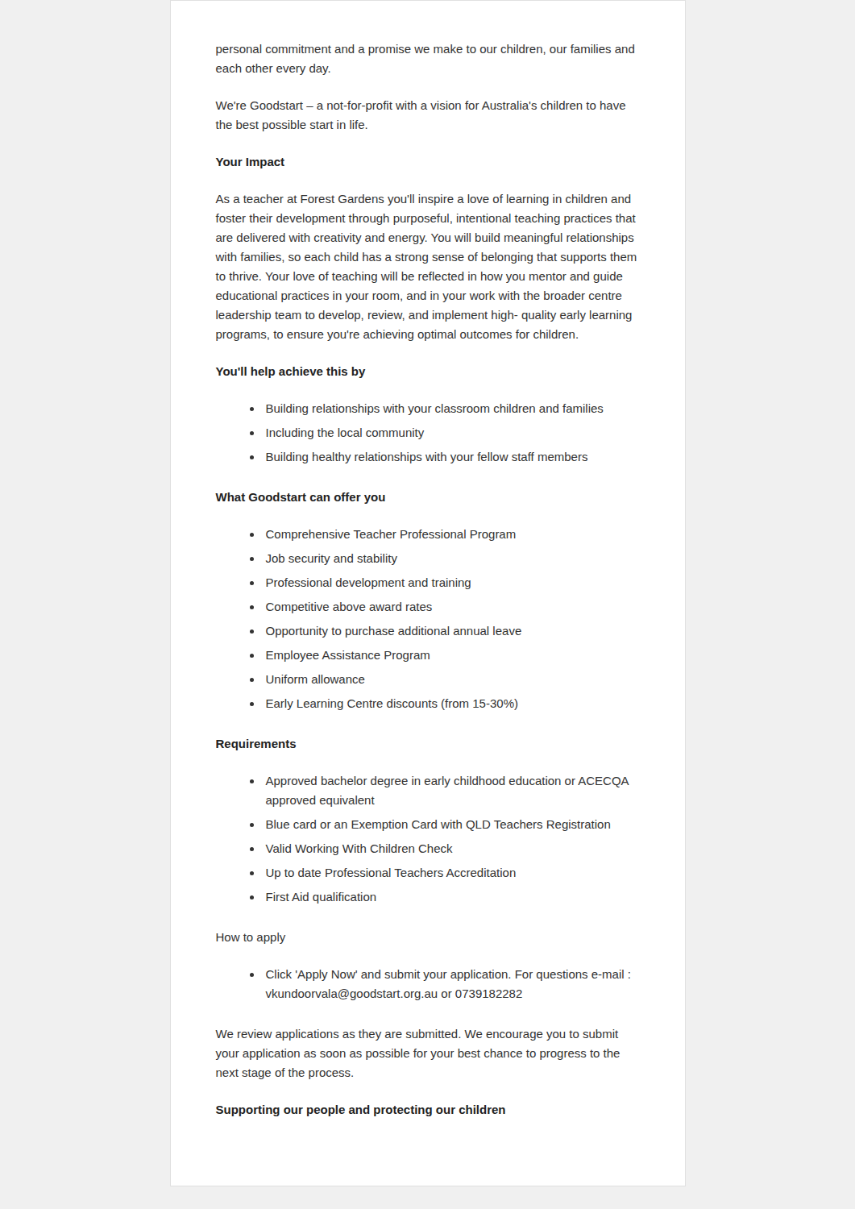personal commitment and a promise we make to our children, our families and each other every day.
We're Goodstart – a not-for-profit with a vision for Australia's children to have the best possible start in life.
Your Impact
As a teacher at Forest Gardens you'll inspire a love of learning in children and foster their development through purposeful, intentional teaching practices that are delivered with creativity and energy. You will build meaningful relationships with families, so each child has a strong sense of belonging that supports them to thrive. Your love of teaching will be reflected in how you mentor and guide educational practices in your room, and in your work with the broader centre leadership team to develop, review, and implement high- quality early learning programs, to ensure you're achieving optimal outcomes for children.
You'll help achieve this by
Building relationships with your classroom children and families
Including the local community
Building healthy relationships with your fellow staff members
What Goodstart can offer you
Comprehensive Teacher Professional Program
Job security and stability
Professional development and training
Competitive above award rates
Opportunity to purchase additional annual leave
Employee Assistance Program
Uniform allowance
Early Learning Centre discounts (from 15-30%)
Requirements
Approved bachelor degree in early childhood education or ACECQA approved equivalent
Blue card or an Exemption Card with QLD Teachers Registration
Valid Working With Children Check
Up to date Professional Teachers Accreditation
First Aid qualification
How to apply
Click 'Apply Now' and submit your application. For questions e-mail : vkundoorvala@goodstart.org.au or 0739182282
We review applications as they are submitted. We encourage you to submit your application as soon as possible for your best chance to progress to the next stage of the process.
Supporting our people and protecting our children